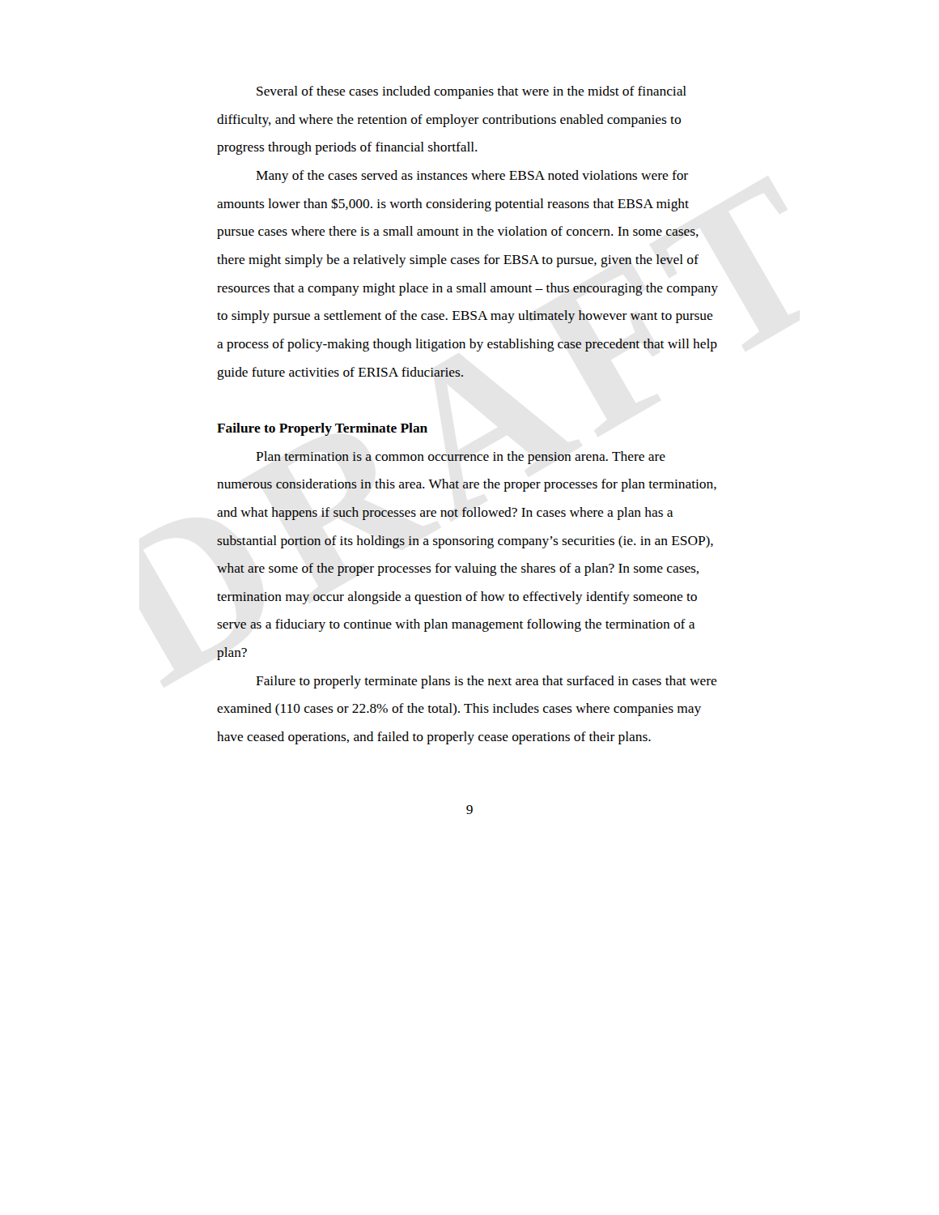DRAFT
Several of these cases included companies that were in the midst of financial difficulty, and where the retention of employer contributions enabled companies to progress through periods of financial shortfall.
Many of the cases served as instances where EBSA noted violations were for amounts lower than $5,000. is worth considering potential reasons that EBSA might pursue cases where there is a small amount in the violation of concern. In some cases, there might simply be a relatively simple cases for EBSA to pursue, given the level of resources that a company might place in a small amount – thus encouraging the company to simply pursue a settlement of the case. EBSA may ultimately however want to pursue a process of policy-making though litigation by establishing case precedent that will help guide future activities of ERISA fiduciaries.
Failure to Properly Terminate Plan
Plan termination is a common occurrence in the pension arena. There are numerous considerations in this area. What are the proper processes for plan termination, and what happens if such processes are not followed? In cases where a plan has a substantial portion of its holdings in a sponsoring company’s securities (ie. in an ESOP), what are some of the proper processes for valuing the shares of a plan? In some cases, termination may occur alongside a question of how to effectively identify someone to serve as a fiduciary to continue with plan management following the termination of a plan?
Failure to properly terminate plans is the next area that surfaced in cases that were examined (110 cases or 22.8% of the total). This includes cases where companies may have ceased operations, and failed to properly cease operations of their plans.
9